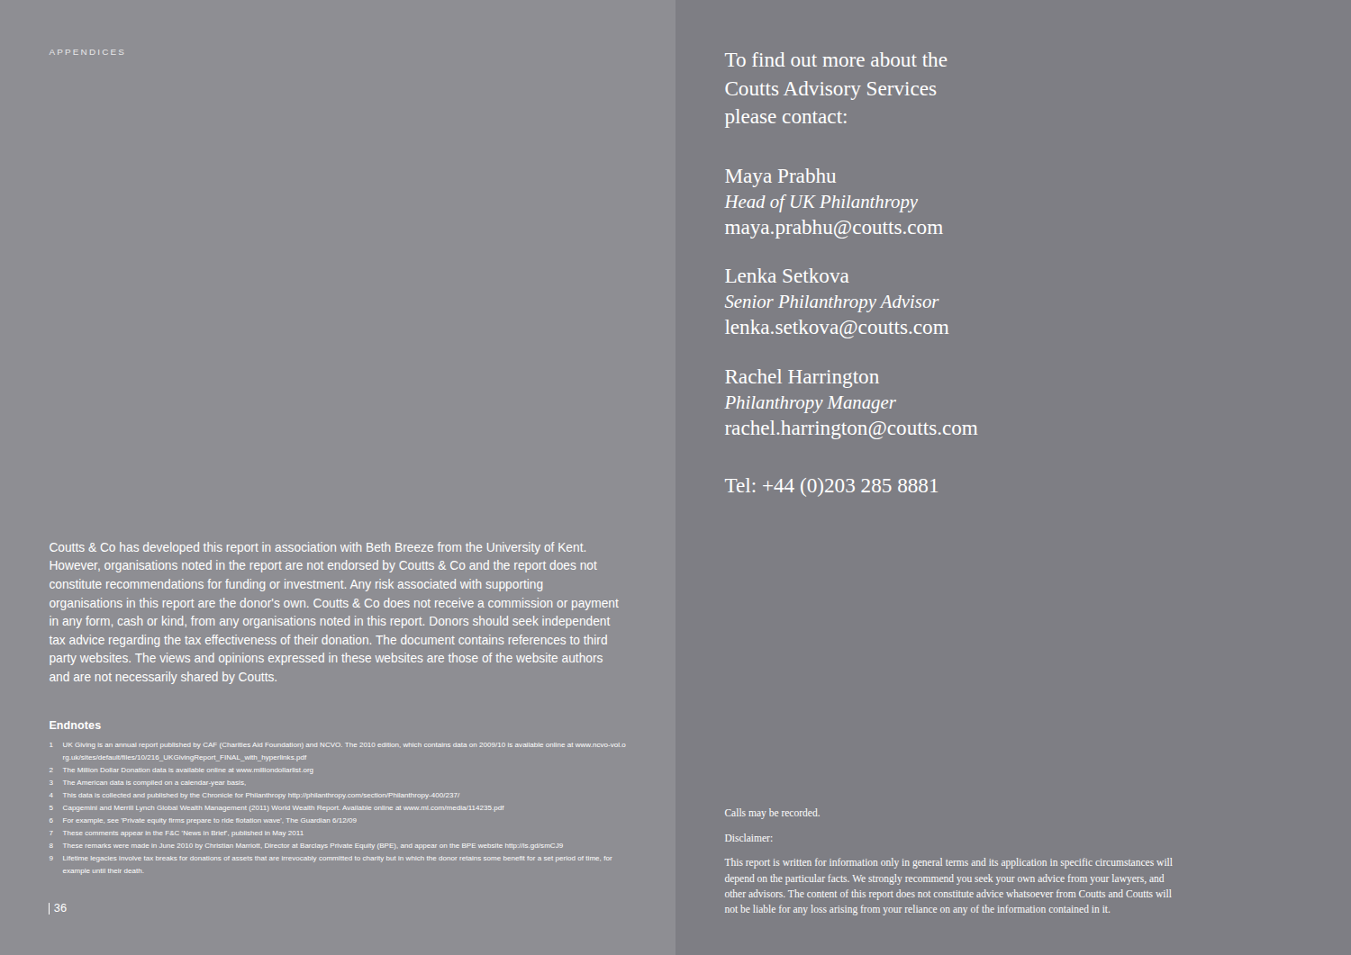Appendices
Coutts & Co has developed this report in association with Beth Breeze from the University of Kent. However, organisations noted in the report are not endorsed by Coutts & Co and the report does not constitute recommendations for funding or investment. Any risk associated with supporting organisations in this report are the donor's own. Coutts & Co does not receive a commission or payment in any form, cash or kind, from any organisations noted in this report. Donors should seek independent tax advice regarding the tax effectiveness of their donation. The document contains references to third party websites. The views and opinions expressed in these websites are those of the website authors and are not necessarily shared by Coutts.
Endnotes
UK Giving is an annual report published by CAF (Charities Aid Foundation) and NCVO. The 2010 edition, which contains data on 2009/10 is available online at www.ncvo-vol.org.uk/sites/default/files/10/216_UKGivingReport_FINAL_with_hyperlinks.pdf
The Million Dollar Donation data is available online at www.milliondollarlist.org
The American data is compiled on a calendar-year basis,
This data is collected and published by the Chronicle for Philanthropy http://philanthropy.com/section/Philanthropy-400/237/
Capgemini and Merrill Lynch Global Wealth Management (2011) World Wealth Report. Available online at www.ml.com/media/114235.pdf
For example, see 'Private equity firms prepare to ride flotation wave', The Guardian 6/12/09
These comments appear in the F&C 'News in Brief', published in May 2011
These remarks were made in June 2010 by Christian Marriott, Director at Barclays Private Equity (BPE), and appear on the BPE website http://is.gd/smCJ9
Lifetime legacies involve tax breaks for donations of assets that are irrevocably committed to charity but in which the donor retains some benefit for a set period of time, for example until their death.
36
To find out more about the
Coutts Advisory Services
please contact:
Maya Prabhu Head of UK Philanthropy maya.prabhu@coutts.com
Lenka Setkova Senior Philanthropy Advisor lenka.setkova@coutts.com
Rachel Harrington Philanthropy Manager rachel.harrington@coutts.com
Tel: +44 (0)203 285 8881
Calls may be recorded.
Disclaimer:
This report is written for information only in general terms and its application in specific circumstances will depend on the particular facts. We strongly recommend you seek your own advice from your lawyers, and other advisors. The content of this report does not constitute advice whatsoever from Coutts and Coutts will not be liable for any loss arising from your reliance on any of the information contained in it.